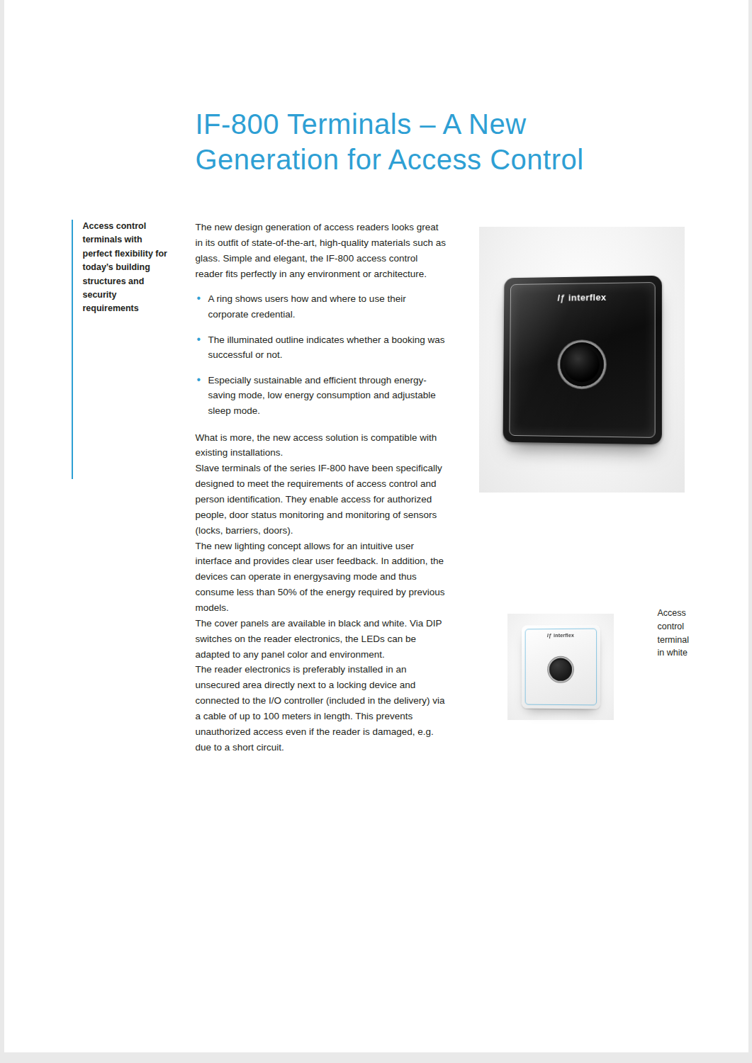IF-800 Terminals – A New
Generation for Access Control
Access control terminals with perfect flexibility for today’s building structures and security requirements
The new design generation of access readers looks great in its outfit of state-of-the-art, high-quality materials such as glass. Simple and elegant, the IF-800 access control reader fits perfectly in any environment or architecture.
A ring shows users how and where to use their corporate credential.
The illuminated outline indicates whether a booking was successful or not.
Especially sustainable and efficient through energy-saving mode, low energy consumption and adjustable sleep mode.
What is more, the new access solution is compatible with existing installations.
Slave terminals of the series IF-800 have been specifically designed to meet the requirements of access control and person identification. They enable access for authorized people, door status monitoring and monitoring of sensors (locks, barriers, doors).
The new lighting concept allows for an intuitive user interface and provides clear user feedback. In addition, the devices can operate in energysaving mode and thus consume less than 50% of the energy required by previous models.
The cover panels are available in black and white. Via DIP switches on the reader electronics, the LEDs can be adapted to any panel color and environment.
The reader electronics is preferably installed in an unsecured area directly next to a locking device and connected to the I/O controller (included in the delivery) via a cable of up to 100 meters in length. This prevents unauthorized access even if the reader is damaged, e.g. due to a short circuit.
Iƒinterflex
Iƒinterflex
Access control terminal in white